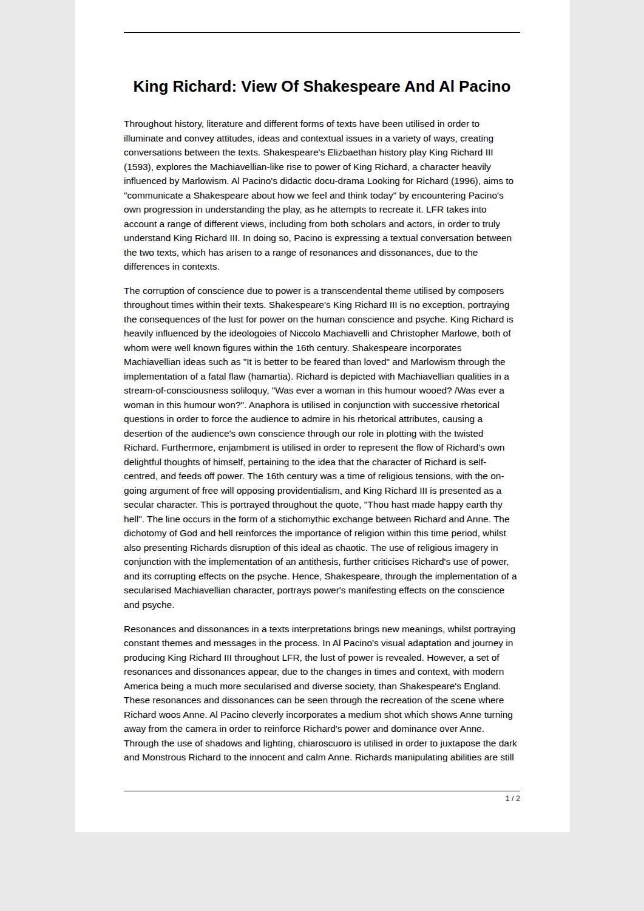King Richard: View Of Shakespeare And Al Pacino
Throughout history, literature and different forms of texts have been utilised in order to illuminate and convey attitudes, ideas and contextual issues in a variety of ways, creating conversations between the texts. Shakespeare's Elizbaethan history play King Richard III (1593), explores the Machiavellian-like rise to power of King Richard, a character heavily influenced by Marlowism. Al Pacino's didactic docu-drama Looking for Richard (1996), aims to "communicate a Shakespeare about how we feel and think today" by encountering Pacino's own progression in understanding the play, as he attempts to recreate it. LFR takes into account a range of different views, including from both scholars and actors, in order to truly understand King Richard III. In doing so, Pacino is expressing a textual conversation between the two texts, which has arisen to a range of resonances and dissonances, due to the differences in contexts.
The corruption of conscience due to power is a transcendental theme utilised by composers throughout times within their texts. Shakespeare's King Richard III is no exception, portraying the consequences of the lust for power on the human conscience and psyche. King Richard is heavily influenced by the ideologoies of Niccolo Machiavelli and Christopher Marlowe, both of whom were well known figures within the 16th century. Shakespeare incorporates Machiavellian ideas such as "It is better to be feared than loved" and Marlowism through the implementation of a fatal flaw (hamartia). Richard is depicted with Machiavellian qualities in a stream-of-consciousness soliloquy, "Was ever a woman in this humour wooed? /Was ever a woman in this humour won?". Anaphora is utilised in conjunction with successive rhetorical questions in order to force the audience to admire in his rhetorical attributes, causing a desertion of the audience's own conscience through our role in plotting with the twisted Richard. Furthermore, enjambment is utilised in order to represent the flow of Richard's own delightful thoughts of himself, pertaining to the idea that the character of Richard is self-centred, and feeds off power. The 16th century was a time of religious tensions, with the on-going argument of free will opposing providentialism, and King Richard III is presented as a secular character. This is portrayed throughout the quote, "Thou hast made happy earth thy hell". The line occurs in the form of a stichomythic exchange between Richard and Anne. The dichotomy of God and hell reinforces the importance of religion within this time period, whilst also presenting Richards disruption of this ideal as chaotic. The use of religious imagery in conjunction with the implementation of an antithesis, further criticises Richard's use of power, and its corrupting effects on the psyche. Hence, Shakespeare, through the implementation of a secularised Machiavellian character, portrays power's manifesting effects on the conscience and psyche.
Resonances and dissonances in a texts interpretations brings new meanings, whilst portraying constant themes and messages in the process. In Al Pacino's visual adaptation and journey in producing King Richard III throughout LFR, the lust of power is revealed. However, a set of resonances and dissonances appear, due to the changes in times and context, with modern America being a much more secularised and diverse society, than Shakespeare's England. These resonances and dissonances can be seen through the recreation of the scene where Richard woos Anne. Al Pacino cleverly incorporates a medium shot which shows Anne turning away from the camera in order to reinforce Richard's power and dominance over Anne. Through the use of shadows and lighting, chiaroscuoro is utilised in order to juxtapose the dark and Monstrous Richard to the innocent and calm Anne. Richards manipulating abilities are still
1 / 2